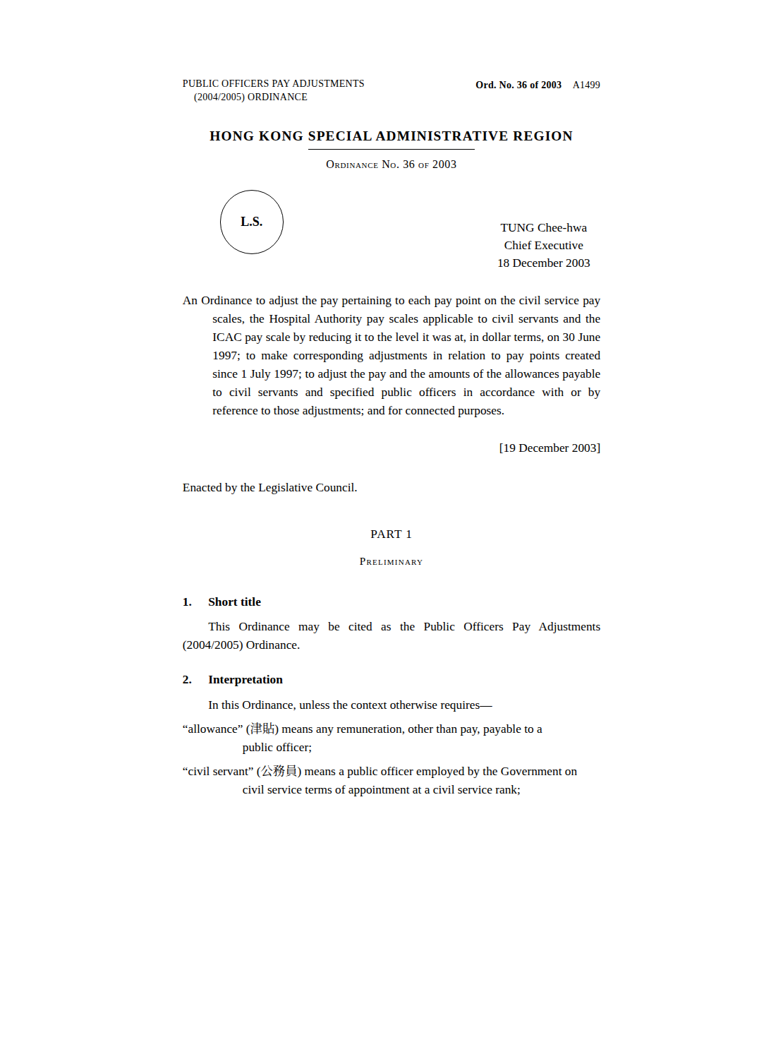Public Officers Pay Adjustments
(2004/2005) Ordinance
Ord. No. 36 of 2003 A1499
Hong Kong Special Administrative Region
Ordinance No. 36 of 2003
L.S.
TUNG Chee-hwa
Chief Executive
18 December 2003
An Ordinance to adjust the pay pertaining to each pay point on the civil service pay scales, the Hospital Authority pay scales applicable to civil servants and the ICAC pay scale by reducing it to the level it was at, in dollar terms, on 30 June 1997; to make corresponding adjustments in relation to pay points created since 1 July 1997; to adjust the pay and the amounts of the allowances payable to civil servants and specified public officers in accordance with or by reference to those adjustments; and for connected purposes.
[19 December 2003]
Enacted by the Legislative Council.
PART 1
Preliminary
1. Short title
This Ordinance may be cited as the Public Officers Pay Adjustments (2004/2005) Ordinance.
2. Interpretation
In this Ordinance, unless the context otherwise requires—
“allowance” (津貼) means any remuneration, other than pay, payable to a public officer;
“civil servant” (公務員) means a public officer employed by the Government on civil service terms of appointment at a civil service rank;